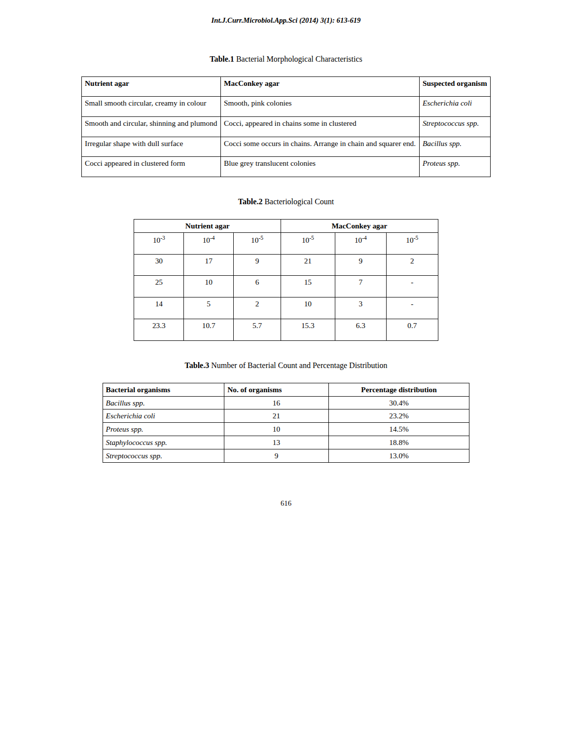Int.J.Curr.Microbiol.App.Sci (2014) 3(1): 613-619
Table.1 Bacterial Morphological Characteristics
| Nutrient agar | MacConkey agar | Suspected organism |
| --- | --- | --- |
| Small smooth circular, creamy in colour | Smooth, pink colonies | Escherichia coli |
| Smooth and circular, shinning and plumond | Cocci, appeared in chains some in clustered | Streptococcus spp. |
| Irregular shape with dull surface | Cocci some occurs in chains. Arrange in chain and squarer end. | Bacillus spp. |
| Cocci appeared in clustered form | Blue grey translucent colonies | Proteus spp. |
Table.2 Bacteriological Count
| Nutrient agar | MacConkey agar |
| --- | --- |
| 10 -3 | 10 -4 | 10 -5 | 10 -5 | 10 -4 | 10 -5 |
| 30 | 17 | 9 | 21 | 9 | 2 |
| 25 | 10 | 6 | 15 | 7 | - |
| 14 | 5 | 2 | 10 | 3 | - |
| 23.3 | 10.7 | 5.7 | 15.3 | 6.3 | 0.7 |
Table.3 Number of Bacterial Count and Percentage Distribution
| Bacterial organisms | No. of organisms | Percentage distribution |
| --- | --- | --- |
| Bacillus spp. | 16 | 30.4% |
| Escherichia coli | 21 | 23.2% |
| Proteus spp. | 10 | 14.5% |
| Staphylococcus spp. | 13 | 18.8% |
| Streptococcus spp. | 9 | 13.0% |
616